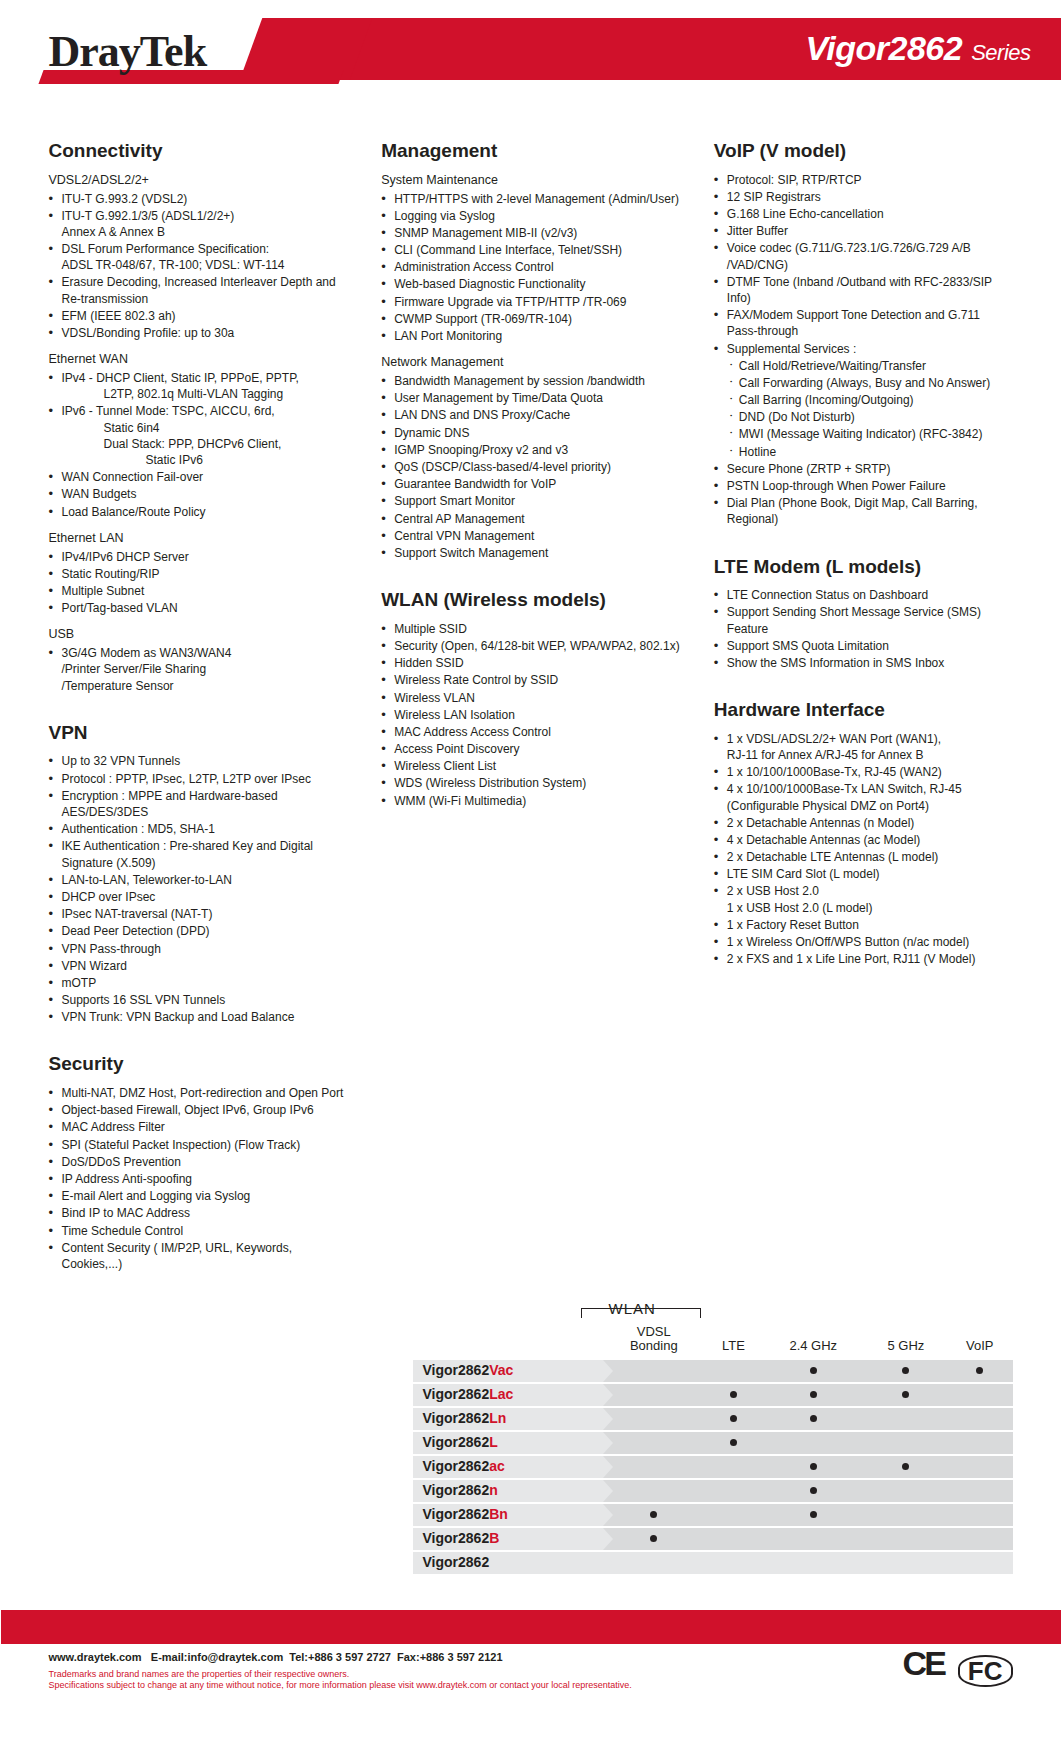Dray Tek
Vigor2862 Series
Connectivity
VDSL2/ADSL2/2+
ITU-T G.993.2 (VDSL2)
ITU-T G.992.1/3/5 (ADSL1/2/2+)
Annex A & Annex B
DSL Forum Performance Specification:
ADSL TR-048/67, TR-100; VDSL: WT-114
Erasure Decoding, Increased Interleaver Depth and Re-transmission
EFM (IEEE 802.3 ah)
VDSL/Bonding Profile: up to 30a
Ethernet WAN
IPv4 - DHCP Client, Static IP, PPPoE, PPTP,
L2TP, 802.1q Multi-VLAN Tagging
IPv6 - Tunnel Mode: TSPC, AICCU, 6rd,
Static 6in4
Dual Stack: PPP, DHCPv6 Client,
Static IPv6
WAN Connection Fail-over
WAN Budgets
Load Balance/Route Policy
Ethernet LAN
IPv4/IPv6 DHCP Server
Static Routing/RIP
Multiple Subnet
Port/Tag-based VLAN
USB
3G/4G Modem as WAN3/WAN4
/Printer Server/File Sharing
/Temperature Sensor
VPN
Up to 32 VPN Tunnels
Protocol : PPTP, IPsec, L2TP, L2TP over IPsec
Encryption : MPPE and Hardware-based AES/DES/3DES
Authentication : MD5, SHA-1
IKE Authentication : Pre-shared Key and Digital Signature (X.509)
LAN-to-LAN, Teleworker-to-LAN
DHCP over IPsec
IPsec NAT-traversal (NAT-T)
Dead Peer Detection (DPD)
VPN Pass-through
VPN Wizard
mOTP
Supports 16 SSL VPN Tunnels
VPN Trunk: VPN Backup and Load Balance
Security
Multi-NAT, DMZ Host, Port-redirection and Open Port
Object-based Firewall, Object IPv6, Group IPv6
MAC Address Filter
SPI (Stateful Packet Inspection) (Flow Track)
DoS/DDoS Prevention
IP Address Anti-spoofing
E-mail Alert and Logging via Syslog
Bind IP to MAC Address
Time Schedule Control
Content Security ( IM/P2P, URL, Keywords, Cookies,...)
Management
System Maintenance
HTTP/HTTPS with 2-level Management (Admin/User)
Logging via Syslog
SNMP Management MIB-II (v2/v3)
CLI (Command Line Interface, Telnet/SSH)
Administration Access Control
Web-based Diagnostic Functionality
Firmware Upgrade via TFTP/HTTP /TR-069
CWMP Support (TR-069/TR-104)
LAN Port Monitoring
Network Management
Bandwidth Management by session /bandwidth
User Management by Time/Data Quota
LAN DNS and DNS Proxy/Cache
Dynamic DNS
IGMP Snooping/Proxy v2 and v3
QoS (DSCP/Class-based/4-level priority)
Guarantee Bandwidth for VoIP
Support Smart Monitor
Central AP Management
Central VPN Management
Support Switch Management
WLAN (Wireless models)
Multiple SSID
Security (Open, 64/128-bit WEP, WPA/WPA2, 802.1x)
Hidden SSID
Wireless Rate Control by SSID
Wireless VLAN
Wireless LAN Isolation
MAC Address Access Control
Access Point Discovery
Wireless Client List
WDS (Wireless Distribution System)
WMM (Wi-Fi Multimedia)
VoIP (V model)
Protocol: SIP, RTP/RTCP
12 SIP Registrars
G.168 Line Echo-cancellation
Jitter Buffer
Voice codec (G.711/G.723.1/G.726/G.729 A/B /VAD/CNG)
DTMF Tone (Inband /Outband with RFC-2833/SIP Info)
FAX/Modem Support Tone Detection and G.711 Pass-through
Supplemental Services :
Call Hold/Retrieve/Waiting/Transfer
Call Forwarding (Always, Busy and No Answer)
Call Barring (Incoming/Outgoing)
DND (Do Not Disturb)
MWI (Message Waiting Indicator) (RFC-3842)
Hotline
Secure Phone (ZRTP + SRTP)
PSTN Loop-through When Power Failure
Dial Plan (Phone Book, Digit Map, Call Barring, Regional)
LTE Modem (L models)
LTE Connection Status on Dashboard
Support Sending Short Message Service (SMS) Feature
Support SMS Quota Limitation
Show the SMS Information in SMS Inbox
Hardware Interface
1 x VDSL/ADSL2/2+ WAN Port (WAN1),
RJ-11 for Annex A/RJ-45 for Annex B
1 x 10/100/1000Base-Tx, RJ-45 (WAN2)
4 x 10/100/1000Base-Tx LAN Switch, RJ-45
(Configurable Physical DMZ on Port4)
2 x Detachable Antennas (n Model)
4 x Detachable Antennas (ac Model)
2 x Detachable LTE Antennas (L model)
LTE SIM Card Slot (L model)
2 x USB Host 2.0
1 x USB Host 2.0 (L model)
1 x Factory Reset Button
1 x Wireless On/Off/WPS Button (n/ac model)
2 x FXS and 1 x Life Line Port, RJ11 (V Model)
WLAN
| | VDSL Bonding | LTE | 2.4 GHz | 5 GHz | VoIP |
| --- | --- | --- | --- | --- | --- |
| Vigor2862 Vac | | | | | |
| Vigor2862 Lac | | | | | |
| Vigor2862 Ln | | | | | |
| Vigor2862 L | | | | | |
| Vigor2862 ac | | | | | |
| Vigor2862 n | | | | | |
| Vigor2862 Bn | | | | | |
| Vigor2862 B | | | | | |
| Vigor2862 | | | | | |
www.draytek.com E-mail:info@draytek.com Tel:+886 3 597 2727 Fax:+886 3 597 2121
Trademarks and brand names are the properties of their respective owners.
Specifications subject to change at any time without notice, for more information please visit www.draytek.com or contact your local representative.
CE
FC